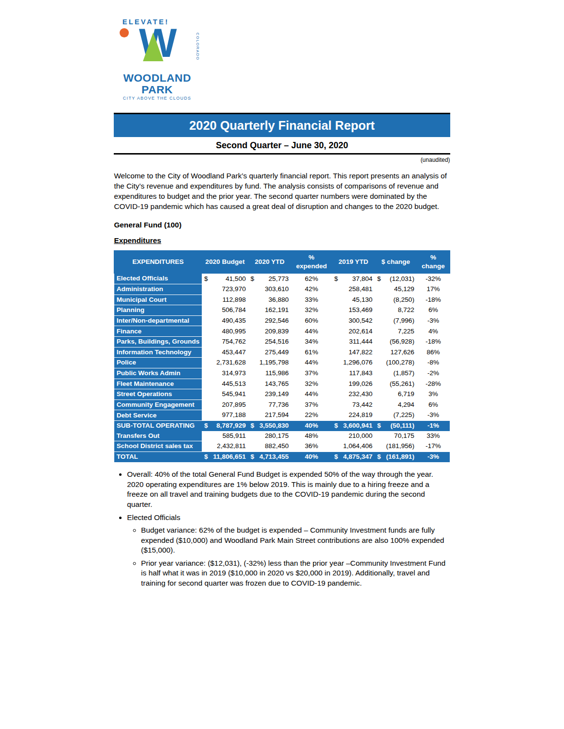ELEVATE!
W COLORADO
WOODLAND PARK
CITY ABOVE THE CLOUDS
2020 Quarterly Financial Report
Second Quarter – June 30, 2020
(unaudited)
Welcome to the City of Woodland Park’s quarterly financial report. This report presents an analysis of the City’s revenue and expenditures by fund. The analysis consists of comparisons of revenue and expenditures to budget and the prior year. The second quarter numbers were dominated by the COVID-19 pandemic which has caused a great deal of disruption and changes to the 2020 budget.
General Fund (100)
Expenditures
| EXPENDITURES | 2020 Budget | 2020 YTD | % expended | 2019 YTD | $ change | % change |
| --- | --- | --- | --- | --- | --- | --- |
| Elected Officials | $ | 41,500 | $ | 25,773 | 62% | $ | 37,804 | $ | (12,031) | -32% |
| Administration | | 723,970 | | 303,610 | 42% | | 258,481 | | 45,129 | 17% |
| Municipal Court | | 112,898 | | 36,880 | 33% | | 45,130 | | (8,250) | -18% |
| Planning | | 506,784 | | 162,191 | 32% | | 153,469 | | 8,722 | 6% |
| Inter/Non-departmental | | 490,435 | | 292,546 | 60% | | 300,542 | | (7,996) | -3% |
| Finance | | 480,995 | | 209,839 | 44% | | 202,614 | | 7,225 | 4% |
| Parks, Buildings, Grounds | | 754,762 | | 254,516 | 34% | | 311,444 | | (56,928) | -18% |
| Information Technology | | 453,447 | | 275,449 | 61% | | 147,822 | | 127,626 | 86% |
| Police | | 2,731,628 | | 1,195,798 | 44% | | 1,296,076 | | (100,278) | -8% |
| Public Works Admin | | 314,973 | | 115,986 | 37% | | 117,843 | | (1,857) | -2% |
| Fleet Maintenance | | 445,513 | | 143,765 | 32% | | 199,026 | | (55,261) | -28% |
| Street Operations | | 545,941 | | 239,149 | 44% | | 232,430 | | 6,719 | 3% |
| Community Engagement | | 207,895 | | 77,736 | 37% | | 73,442 | | 4,294 | 6% |
| Debt Service | | 977,188 | | 217,594 | 22% | | 224,819 | | (7,225) | -3% |
| SUB-TOTAL OPERATING | $ | 8,787,929 | $ | 3,550,830 | 40% | $ | 3,600,941 | $ | (50,111) | -1% |
| Transfers Out | | 585,911 | | 280,175 | 48% | | 210,000 | | 70,175 | 33% |
| School District sales tax | | 2,432,811 | | 882,450 | 36% | | 1,064,406 | | (181,956) | -17% |
| TOTAL | $ | 11,806,651 | $ | 4,713,455 | 40% | $ | 4,875,347 | $ | (161,891) | -3% |
Overall: 40% of the total General Fund Budget is expended 50% of the way through the year. 2020 operating expenditures are 1% below 2019. This is mainly due to a hiring freeze and a freeze on all travel and training budgets due to the COVID-19 pandemic during the second quarter.
Elected Officials
Budget variance: 62% of the budget is expended – Community Investment funds are fully expended ($10,000) and Woodland Park Main Street contributions are also 100% expended ($15,000).
Prior year variance: ($12,031), (-32%) less than the prior year –Community Investment Fund is half what it was in 2019 ($10,000 in 2020 vs $20,000 in 2019). Additionally, travel and training for second quarter was frozen due to COVID-19 pandemic.